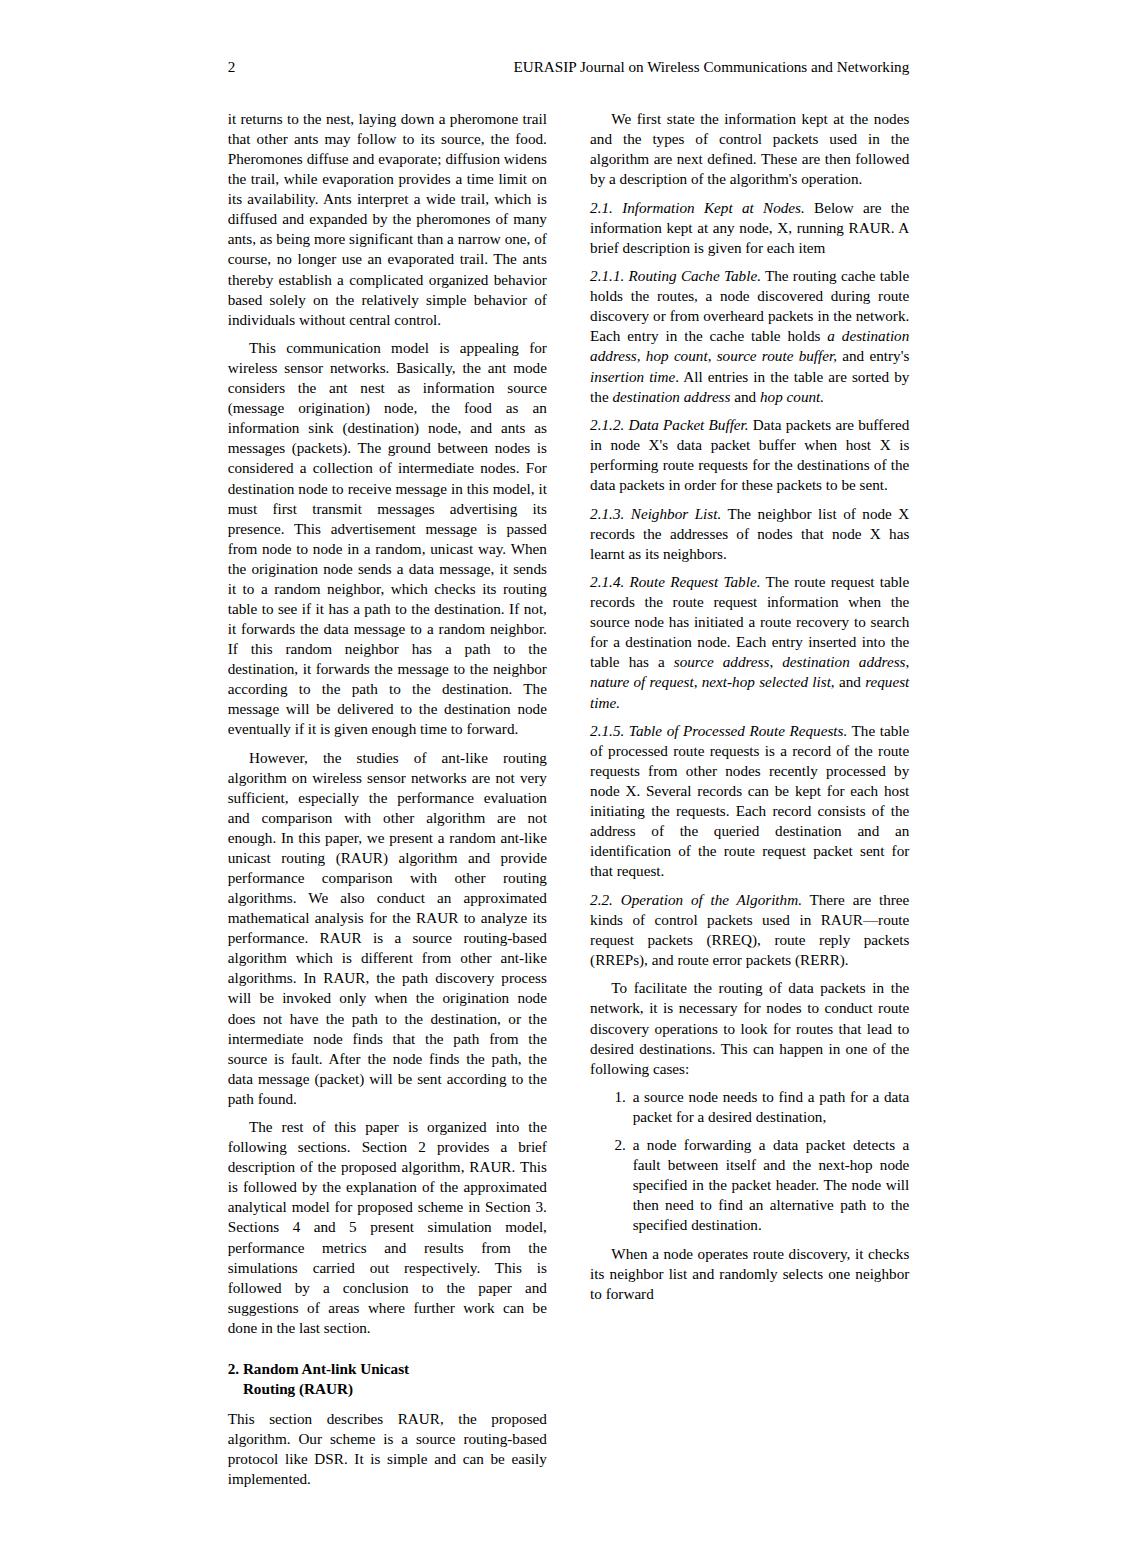2 EURASIP Journal on Wireless Communications and Networking
it returns to the nest, laying down a pheromone trail that other ants may follow to its source, the food. Pheromones diffuse and evaporate; diffusion widens the trail, while evaporation provides a time limit on its availability. Ants interpret a wide trail, which is diffused and expanded by the pheromones of many ants, as being more significant than a narrow one, of course, no longer use an evaporated trail. The ants thereby establish a complicated organized behavior based solely on the relatively simple behavior of individuals without central control.
This communication model is appealing for wireless sensor networks. Basically, the ant mode considers the ant nest as information source (message origination) node, the food as an information sink (destination) node, and ants as messages (packets). The ground between nodes is considered a collection of intermediate nodes. For destination node to receive message in this model, it must first transmit messages advertising its presence. This advertisement message is passed from node to node in a random, unicast way. When the origination node sends a data message, it sends it to a random neighbor, which checks its routing table to see if it has a path to the destination. If not, it forwards the data message to a random neighbor. If this random neighbor has a path to the destination, it forwards the message to the neighbor according to the path to the destination. The message will be delivered to the destination node eventually if it is given enough time to forward.
However, the studies of ant-like routing algorithm on wireless sensor networks are not very sufficient, especially the performance evaluation and comparison with other algorithm are not enough. In this paper, we present a random ant-like unicast routing (RAUR) algorithm and provide performance comparison with other routing algorithms. We also conduct an approximated mathematical analysis for the RAUR to analyze its performance. RAUR is a source routing-based algorithm which is different from other ant-like algorithms. In RAUR, the path discovery process will be invoked only when the origination node does not have the path to the destination, or the intermediate node finds that the path from the source is fault. After the node finds the path, the data message (packet) will be sent according to the path found.
The rest of this paper is organized into the following sections. Section 2 provides a brief description of the proposed algorithm, RAUR. This is followed by the explanation of the approximated analytical model for proposed scheme in Section 3. Sections 4 and 5 present simulation model, performance metrics and results from the simulations carried out respectively. This is followed by a conclusion to the paper and suggestions of areas where further work can be done in the last section.
2. Random Ant-link Unicast
Routing (RAUR)
This section describes RAUR, the proposed algorithm. Our scheme is a source routing-based protocol like DSR. It is simple and can be easily implemented.
We first state the information kept at the nodes and the types of control packets used in the algorithm are next defined. These are then followed by a description of the algorithm's operation.
2.1. Information Kept at Nodes. Below are the information kept at any node, X, running RAUR. A brief description is given for each item
2.1.1. Routing Cache Table. The routing cache table holds the routes, a node discovered during route discovery or from overheard packets in the network. Each entry in the cache table holds a destination address, hop count, source route buffer, and entry's insertion time. All entries in the table are sorted by the destination address and hop count.
2.1.2. Data Packet Buffer. Data packets are buffered in node X's data packet buffer when host X is performing route requests for the destinations of the data packets in order for these packets to be sent.
2.1.3. Neighbor List. The neighbor list of node X records the addresses of nodes that node X has learnt as its neighbors.
2.1.4. Route Request Table. The route request table records the route request information when the source node has initiated a route recovery to search for a destination node. Each entry inserted into the table has a source address, destination address, nature of request, next-hop selected list, and request time.
2.1.5. Table of Processed Route Requests. The table of processed route requests is a record of the route requests from other nodes recently processed by node X. Several records can be kept for each host initiating the requests. Each record consists of the address of the queried destination and an identification of the route request packet sent for that request.
2.2. Operation of the Algorithm. There are three kinds of control packets used in RAUR—route request packets (RREQ), route reply packets (RREPs), and route error packets (RERR).
To facilitate the routing of data packets in the network, it is necessary for nodes to conduct route discovery operations to look for routes that lead to desired destinations. This can happen in one of the following cases:
a source node needs to find a path for a data packet for a desired destination,
a node forwarding a data packet detects a fault between itself and the next-hop node specified in the packet header. The node will then need to find an alternative path to the specified destination.
When a node operates route discovery, it checks its neighbor list and randomly selects one neighbor to forward